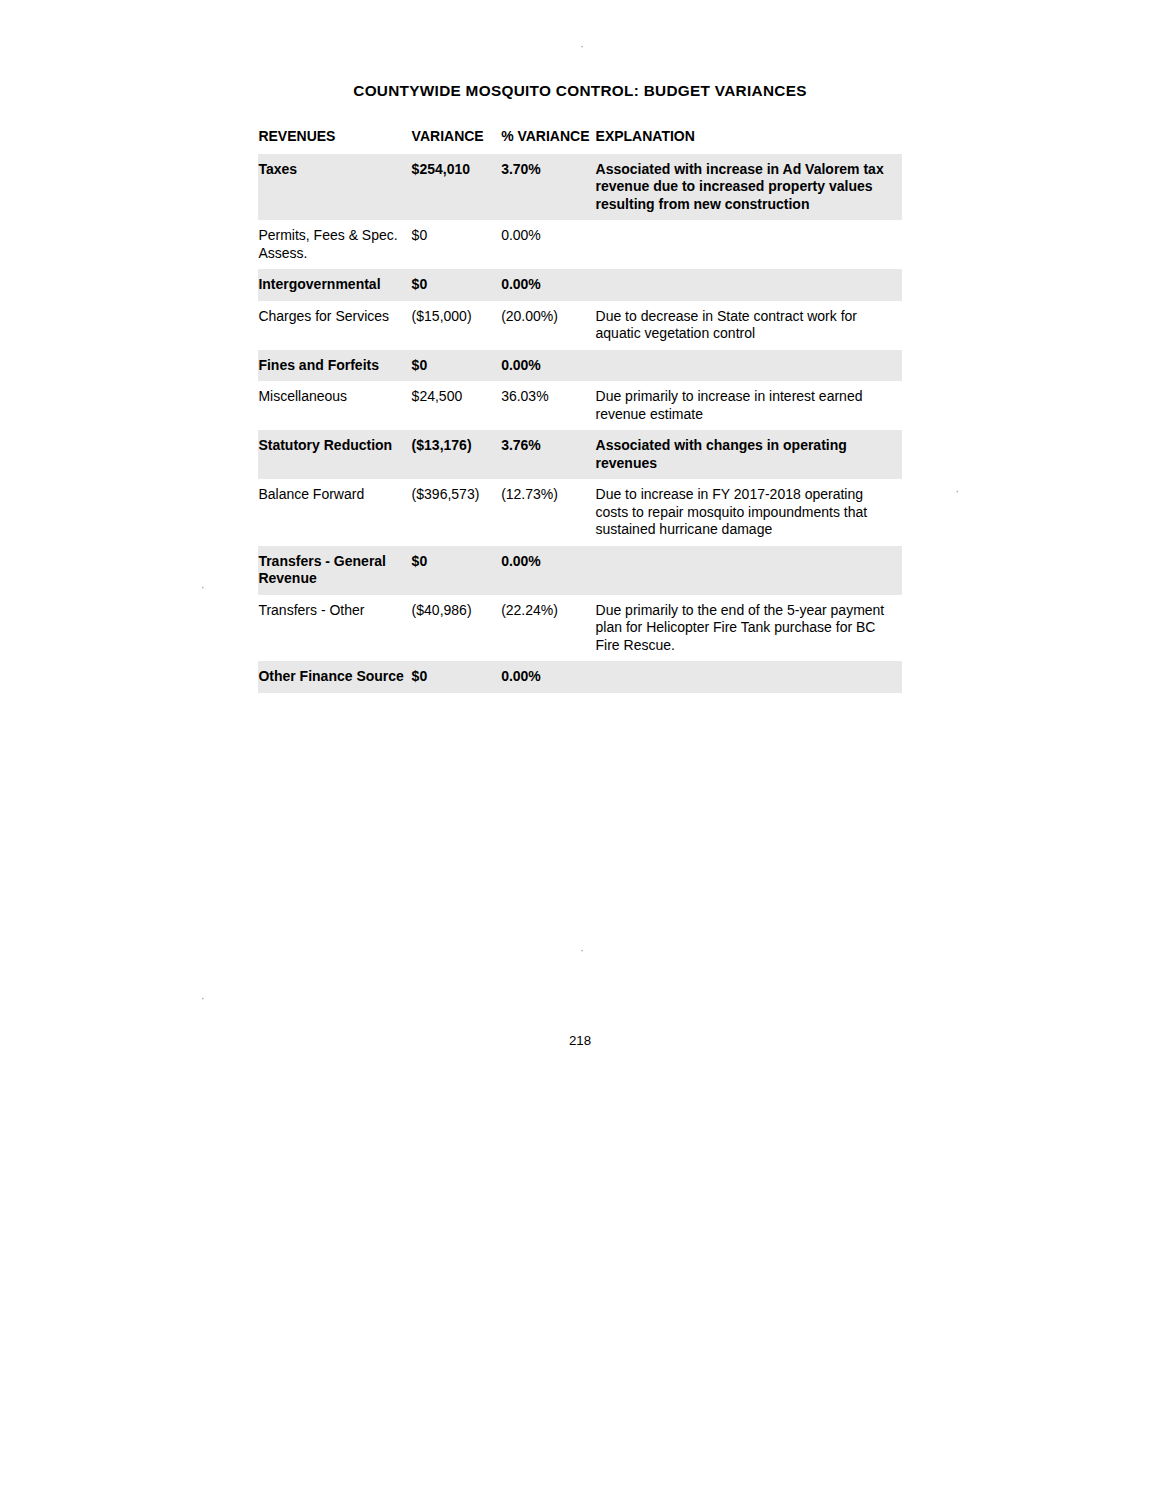· · · · ·
COUNTYWIDE MOSQUITO CONTROL: BUDGET VARIANCES
| REVENUES | VARIANCE | % VARIANCE | EXPLANATION |
| --- | --- | --- | --- |
| Taxes | $254,010 | 3.70% | Associated with increase in Ad Valorem tax revenue due to increased property values resulting from new construction |
| Permits, Fees & Spec. Assess. | $0 | 0.00% | |
| Intergovernmental | $0 | 0.00% | |
| Charges for Services | ($15,000) | (20.00%) | Due to decrease in State contract work for aquatic vegetation control |
| Fines and Forfeits | $0 | 0.00% | |
| Miscellaneous | $24,500 | 36.03% | Due primarily to increase in interest earned revenue estimate |
| Statutory Reduction | ($13,176) | 3.76% | Associated with changes in operating revenues |
| Balance Forward | ($396,573) | (12.73%) | Due to increase in FY 2017-2018 operating costs to repair mosquito impoundments that sustained hurricane damage |
| Transfers - General Revenue | $0 | 0.00% | |
| Transfers - Other | ($40,986) | (22.24%) | Due primarily to the end of the 5-year payment plan for Helicopter Fire Tank purchase for BC Fire Rescue. |
| Other Finance Source | $0 | 0.00% | |
218